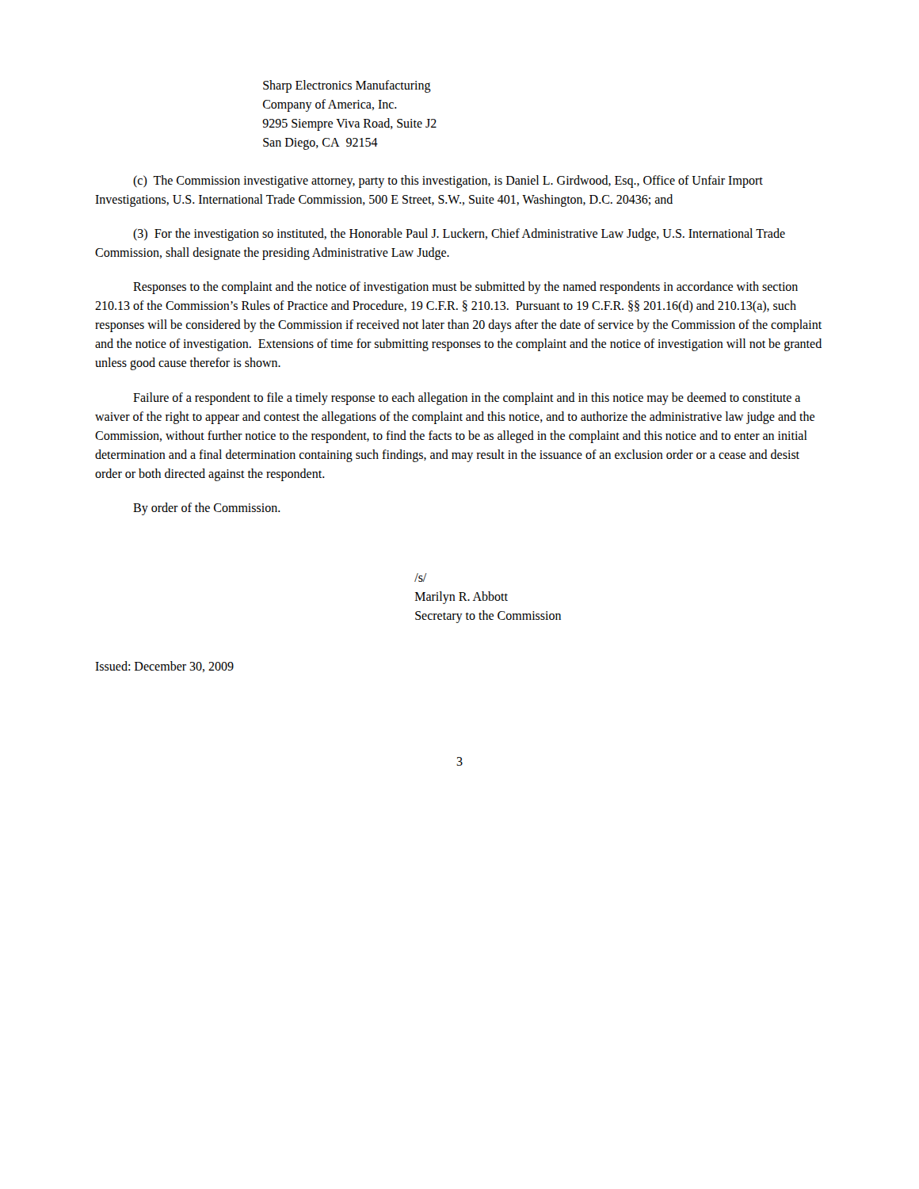Sharp Electronics Manufacturing
Company of America, Inc.
9295 Siempre Viva Road, Suite J2
San Diego, CA 92154
(c) The Commission investigative attorney, party to this investigation, is Daniel L. Girdwood, Esq., Office of Unfair Import Investigations, U.S. International Trade Commission, 500 E Street, S.W., Suite 401, Washington, D.C. 20436; and
(3) For the investigation so instituted, the Honorable Paul J. Luckern, Chief Administrative Law Judge, U.S. International Trade Commission, shall designate the presiding Administrative Law Judge.
Responses to the complaint and the notice of investigation must be submitted by the named respondents in accordance with section 210.13 of the Commission’s Rules of Practice and Procedure, 19 C.F.R. § 210.13. Pursuant to 19 C.F.R. §§ 201.16(d) and 210.13(a), such responses will be considered by the Commission if received not later than 20 days after the date of service by the Commission of the complaint and the notice of investigation. Extensions of time for submitting responses to the complaint and the notice of investigation will not be granted unless good cause therefor is shown.
Failure of a respondent to file a timely response to each allegation in the complaint and in this notice may be deemed to constitute a waiver of the right to appear and contest the allegations of the complaint and this notice, and to authorize the administrative law judge and the Commission, without further notice to the respondent, to find the facts to be as alleged in the complaint and this notice and to enter an initial determination and a final determination containing such findings, and may result in the issuance of an exclusion order or a cease and desist order or both directed against the respondent.
By order of the Commission.
/s/
Marilyn R. Abbott
Secretary to the Commission
Issued: December 30, 2009
3